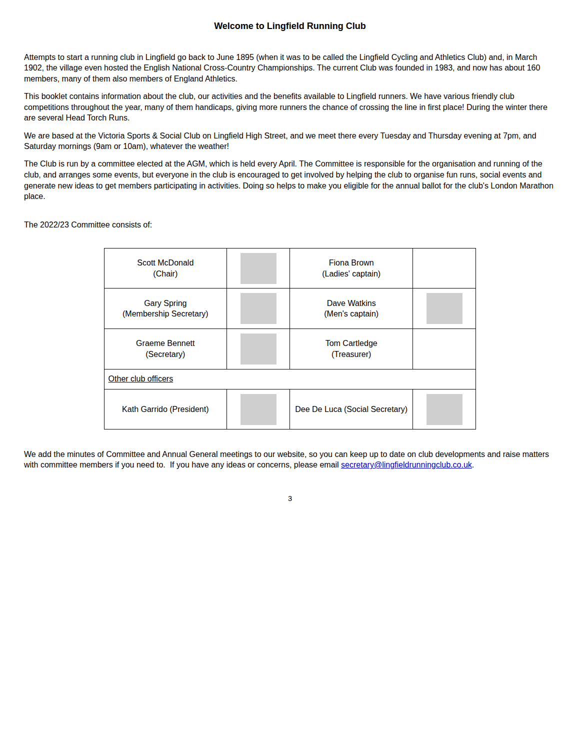Welcome to Lingfield Running Club
Attempts to start a running club in Lingfield go back to June 1895 (when it was to be called the Lingfield Cycling and Athletics Club) and, in March 1902, the village even hosted the English National Cross-Country Championships. The current Club was founded in 1983, and now has about 160 members, many of them also members of England Athletics.
This booklet contains information about the club, our activities and the benefits available to Lingfield runners. We have various friendly club competitions throughout the year, many of them handicaps, giving more runners the chance of crossing the line in first place! During the winter there are several Head Torch Runs.
We are based at the Victoria Sports & Social Club on Lingfield High Street, and we meet there every Tuesday and Thursday evening at 7pm, and Saturday mornings (9am or 10am), whatever the weather!
The Club is run by a committee elected at the AGM, which is held every April. The Committee is responsible for the organisation and running of the club, and arranges some events, but everyone in the club is encouraged to get involved by helping the club to organise fun runs, social events and generate new ideas to get members participating in activities. Doing so helps to make you eligible for the annual ballot for the club's London Marathon place.
The 2022/23 Committee consists of:
| Scott McDonald (Chair) | | Fiona Brown (Ladies' captain) | |
| Gary Spring (Membership Secretary) | | Dave Watkins (Men's captain) | |
| Graeme Bennett (Secretary) | | Tom Cartledge (Treasurer) | |
| Other club officers |
| Kath Garrido (President) | | Dee De Luca (Social Secretary) | |
We add the minutes of Committee and Annual General meetings to our website, so you can keep up to date on club developments and raise matters with committee members if you need to. If you have any ideas or concerns, please email secretary@lingfieldrunningclub.co.uk.
3